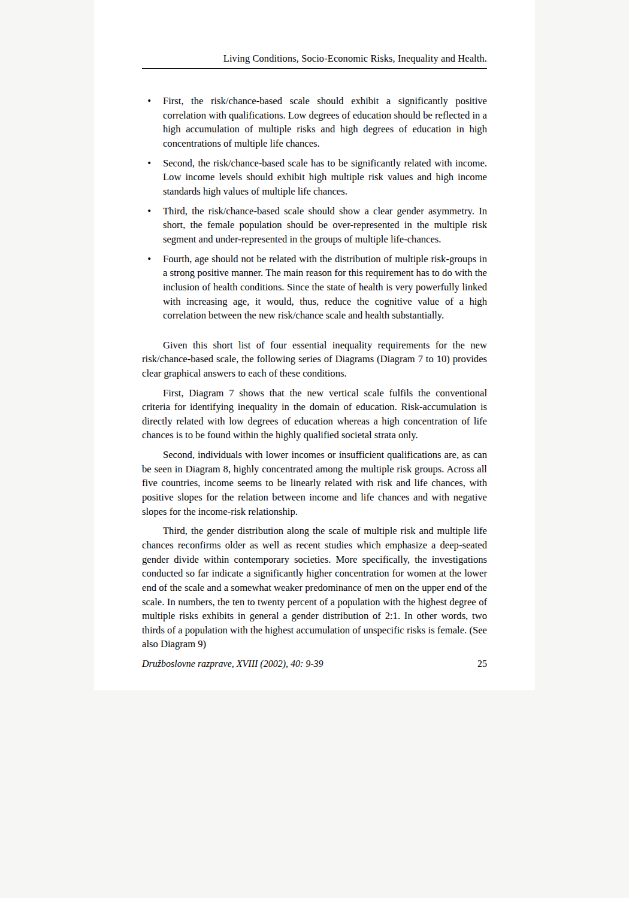Living Conditions, Socio-Economic Risks, Inequality and Health.
First, the risk/chance-based scale should exhibit a significantly positive correlation with qualifications. Low degrees of education should be reflected in a high accumulation of multiple risks and high degrees of education in high concentrations of multiple life chances.
Second, the risk/chance-based scale has to be significantly related with income. Low income levels should exhibit high multiple risk values and high income standards high values of multiple life chances.
Third, the risk/chance-based scale should show a clear gender asymmetry. In short, the female population should be over-represented in the multiple risk segment and under-represented in the groups of multiple life-chances.
Fourth, age should not be related with the distribution of multiple risk-groups in a strong positive manner. The main reason for this requirement has to do with the inclusion of health conditions. Since the state of health is very powerfully linked with increasing age, it would, thus, reduce the cognitive value of a high correlation between the new risk/chance scale and health substantially.
Given this short list of four essential inequality requirements for the new risk/chance-based scale, the following series of Diagrams (Diagram 7 to 10) provides clear graphical answers to each of these conditions.
First, Diagram 7 shows that the new vertical scale fulfils the conventional criteria for identifying inequality in the domain of education. Risk-accumulation is directly related with low degrees of education whereas a high concentration of life chances is to be found within the highly qualified societal strata only.
Second, individuals with lower incomes or insufficient qualifications are, as can be seen in Diagram 8, highly concentrated among the multiple risk groups. Across all five countries, income seems to be linearly related with risk and life chances, with positive slopes for the relation between income and life chances and with negative slopes for the income-risk relationship.
Third, the gender distribution along the scale of multiple risk and multiple life chances reconfirms older as well as recent studies which emphasize a deep-seated gender divide within contemporary societies. More specifically, the investigations conducted so far indicate a significantly higher concentration for women at the lower end of the scale and a somewhat weaker predominance of men on the upper end of the scale. In numbers, the ten to twenty percent of a population with the highest degree of multiple risks exhibits in general a gender distribution of 2:1. In other words, two thirds of a population with the highest accumulation of unspecific risks is female. (See also Diagram 9)
Družboslovne razprave, XVIII (2002), 40: 9-39 25